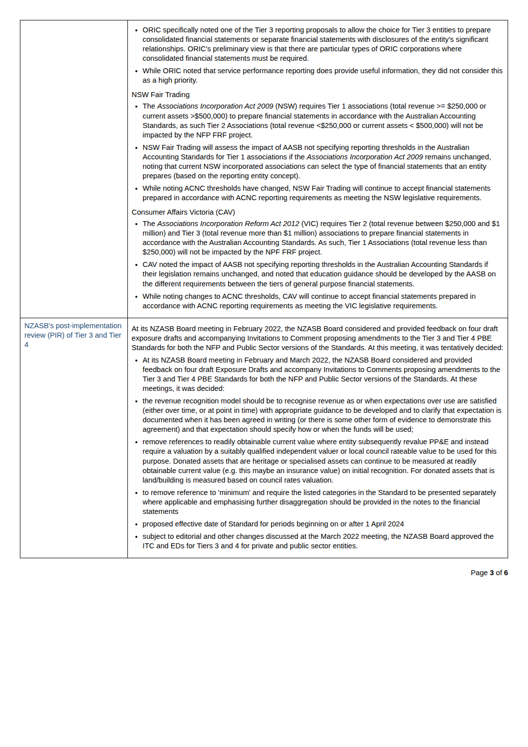| | ORIC specifically noted one of the Tier 3 reporting proposals to allow the choice for Tier 3 entities to prepare consolidated financial statements or separate financial statements with disclosures of the entity's significant relationships. ORIC's preliminary view is that there are particular types of ORIC corporations where consolidated financial statements must be required. While ORIC noted that service performance reporting does provide useful information, they did not consider this as a high priority. NSW Fair Trading The Associations Incorporation Act 2009 (NSW) requires Tier 1 associations (total revenue >= $250,000 or current assets >$500,000) to prepare financial statements in accordance with the Australian Accounting Standards, as such Tier 2 Associations (total revenue <$250,000 or current assets < $500,000) will not be impacted by the NFP FRF project. NSW Fair Trading will assess the impact of AASB not specifying reporting thresholds in the Australian Accounting Standards for Tier 1 associations if the Associations Incorporation Act 2009 remains unchanged, noting that current NSW incorporated associations can select the type of financial statements that an entity prepares (based on the reporting entity concept). While noting ACNC thresholds have changed, NSW Fair Trading will continue to accept financial statements prepared in accordance with ACNC reporting requirements as meeting the NSW legislative requirements. Consumer Affairs Victoria (CAV) The Associations Incorporation Reform Act 2012 (VIC) requires Tier 2 (total revenue between $250,000 and $1 million) and Tier 3 (total revenue more than $1 million) associations to prepare financial statements in accordance with the Australian Accounting Standards. As such, Tier 1 Associations (total revenue less than $250,000) will not be impacted by the NPF FRF project. CAV noted the impact of AASB not specifying reporting thresholds in the Australian Accounting Standards if their legislation remains unchanged, and noted that education guidance should be developed by the AASB on the different requirements between the tiers of general purpose financial statements. While noting changes to ACNC thresholds, CAV will continue to accept financial statements prepared in accordance with ACNC reporting requirements as meeting the VIC legislative requirements. |
| NZASB's post-implementation review (PIR) of Tier 3 and Tier 4 | At its NZASB Board meeting in February 2022, the NZASB Board considered and provided feedback on four draft exposure drafts and accompanying Invitations to Comment proposing amendments to the Tier 3 and Tier 4 PBE Standards for both the NFP and Public Sector versions of the Standards. At this meeting, it was tentatively decided: At its NZASB Board meeting in February and March 2022, the NZASB Board considered and provided feedback on four draft Exposure Drafts and accompany Invitations to Comments proposing amendments to the Tier 3 and Tier 4 PBE Standards for both the NFP and Public Sector versions of the Standards. At these meetings, it was decided: the revenue recognition model should be to recognise revenue as or when expectations over use are satisfied (either over time, or at point in time) with appropriate guidance to be developed and to clarify that expectation is documented when it has been agreed in writing (or there is some other form of evidence to demonstrate this agreement) and that expectation should specify how or when the funds will be used; remove references to readily obtainable current value where entity subsequently revalue PP&E and instead require a valuation by a suitably qualified independent valuer or local council rateable value to be used for this purpose. Donated assets that are heritage or specialised assets can continue to be measured at readily obtainable current value (e.g. this maybe an insurance value) on initial recognition. For donated assets that is land/building is measured based on council rates valuation. to remove reference to 'minimum' and require the listed categories in the Standard to be presented separately where applicable and emphasising further disaggregation should be provided in the notes to the financial statements proposed effective date of Standard for periods beginning on or after 1 April 2024 subject to editorial and other changes discussed at the March 2022 meeting, the NZASB Board approved the ITC and EDs for Tiers 3 and 4 for private and public sector entities. |
Page 3 of 6